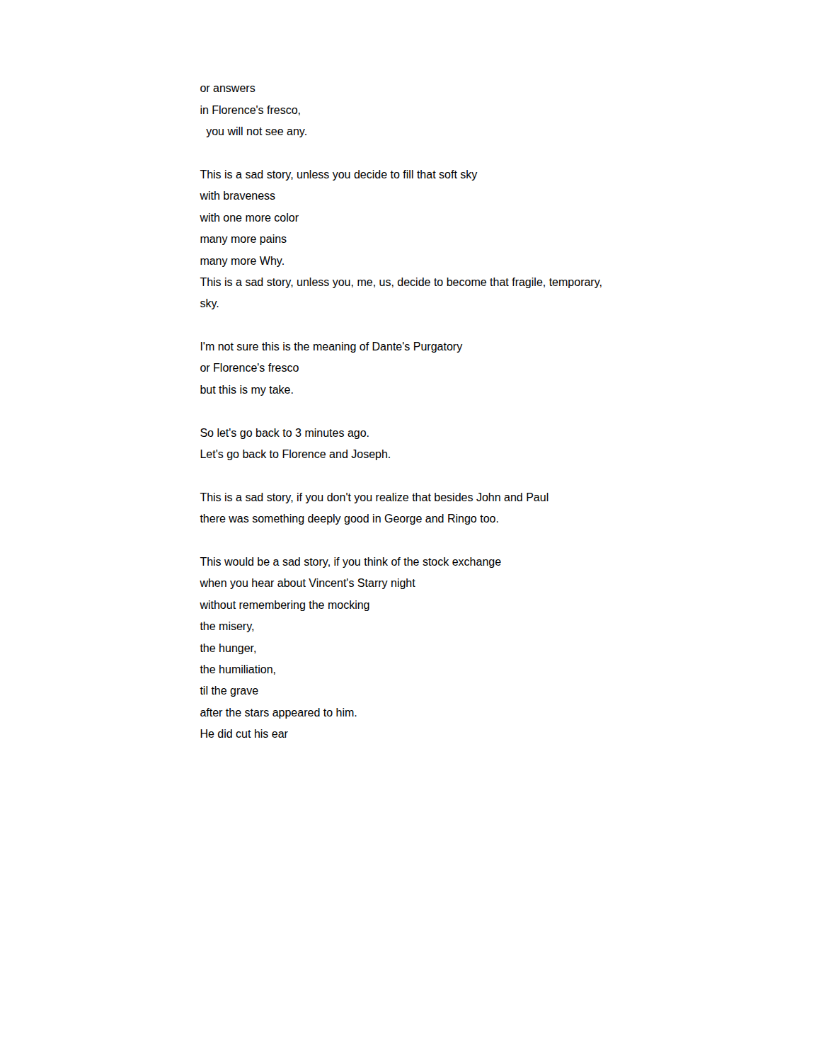or answers
in Florence's fresco,
you will not see any.
This is a sad story, unless you decide to fill that soft sky
with braveness
with one more color
many more pains
many more Why.
This is a sad story, unless you, me, us, decide to become that fragile, temporary, sky.
I'm not sure this is the meaning of Dante's Purgatory
or Florence's fresco
but this is my take.
So let's go back to 3 minutes ago.
Let's go back to Florence and Joseph.
This is a sad story, if you don't you realize that besides John and Paul
there was something deeply good in George and Ringo too.
This would be a sad story, if you think of the stock exchange
when you hear about Vincent's Starry night
without remembering the mocking
the misery,
the hunger,
the humiliation,
til the grave
after the stars appeared to him.
He did cut his ear